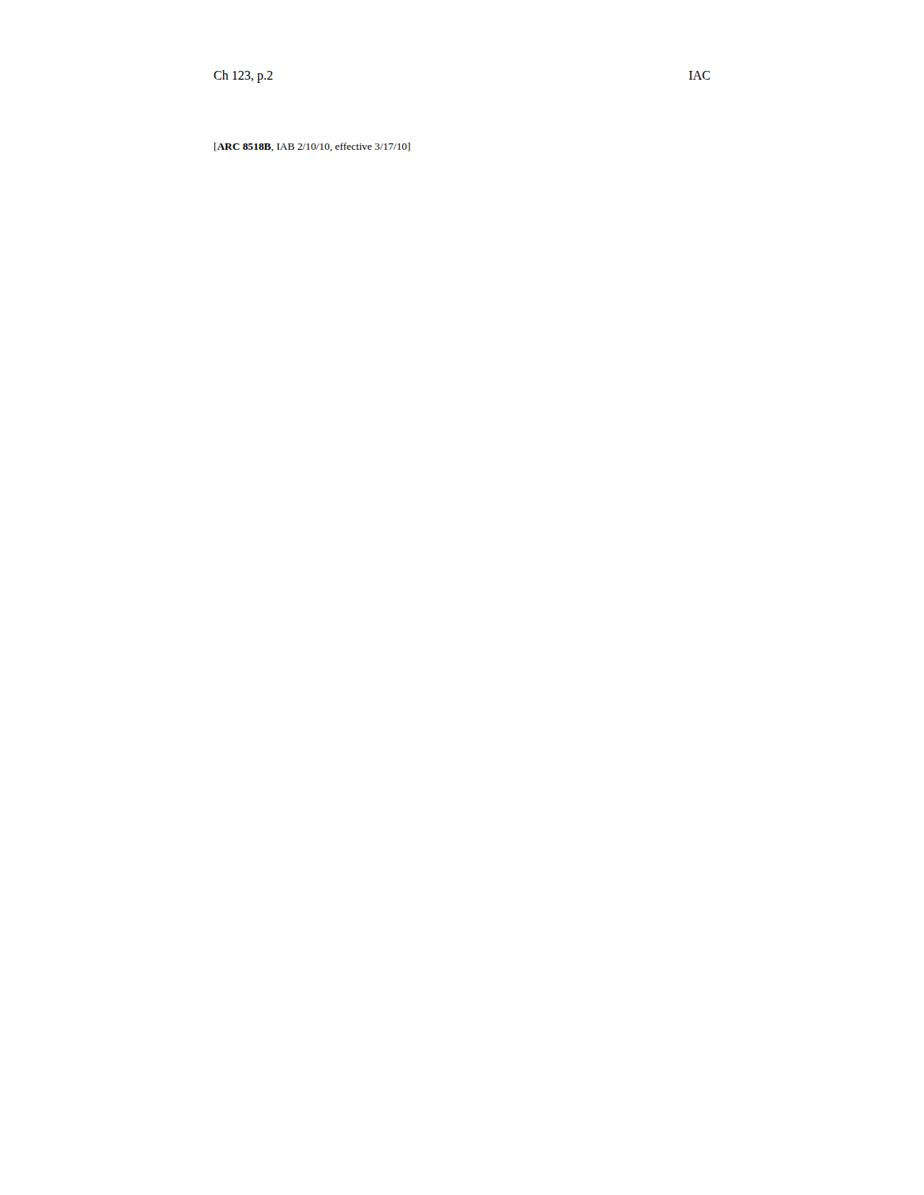Ch 123, p.2
IAC
[ARC 8518B, IAB 2/10/10, effective 3/17/10]